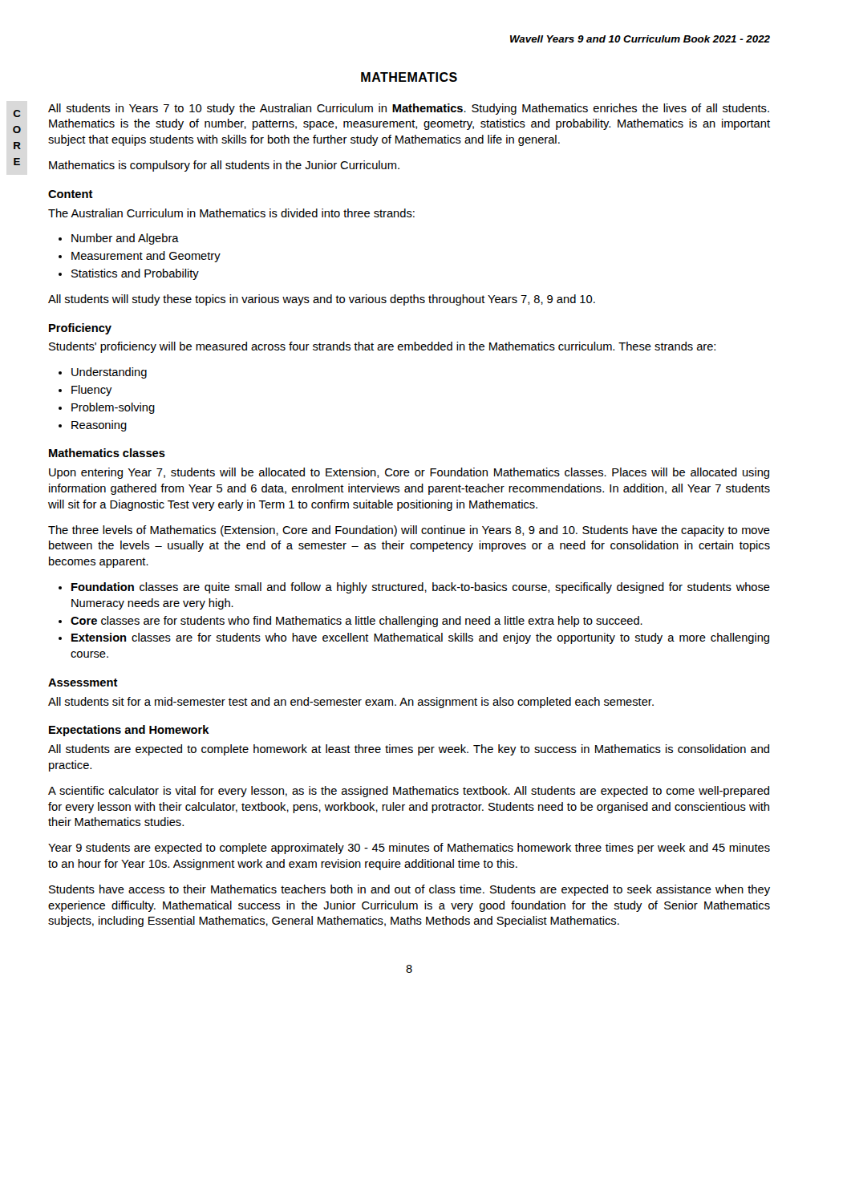Wavell Years 9 and 10 Curriculum Book 2021 - 2022
MATHEMATICS
C O R E
All students in Years 7 to 10 study the Australian Curriculum in Mathematics. Studying Mathematics enriches the lives of all students. Mathematics is the study of number, patterns, space, measurement, geometry, statistics and probability. Mathematics is an important subject that equips students with skills for both the further study of Mathematics and life in general.
Mathematics is compulsory for all students in the Junior Curriculum.
Content
The Australian Curriculum in Mathematics is divided into three strands:
Number and Algebra
Measurement and Geometry
Statistics and Probability
All students will study these topics in various ways and to various depths throughout Years 7, 8, 9 and 10.
Proficiency
Students' proficiency will be measured across four strands that are embedded in the Mathematics curriculum. These strands are:
Understanding
Fluency
Problem-solving
Reasoning
Mathematics classes
Upon entering Year 7, students will be allocated to Extension, Core or Foundation Mathematics classes. Places will be allocated using information gathered from Year 5 and 6 data, enrolment interviews and parent-teacher recommendations. In addition, all Year 7 students will sit for a Diagnostic Test very early in Term 1 to confirm suitable positioning in Mathematics.
The three levels of Mathematics (Extension, Core and Foundation) will continue in Years 8, 9 and 10. Students have the capacity to move between the levels – usually at the end of a semester – as their competency improves or a need for consolidation in certain topics becomes apparent.
Foundation classes are quite small and follow a highly structured, back-to-basics course, specifically designed for students whose Numeracy needs are very high.
Core classes are for students who find Mathematics a little challenging and need a little extra help to succeed.
Extension classes are for students who have excellent Mathematical skills and enjoy the opportunity to study a more challenging course.
Assessment
All students sit for a mid-semester test and an end-semester exam. An assignment is also completed each semester.
Expectations and Homework
All students are expected to complete homework at least three times per week. The key to success in Mathematics is consolidation and practice.
A scientific calculator is vital for every lesson, as is the assigned Mathematics textbook. All students are expected to come well-prepared for every lesson with their calculator, textbook, pens, workbook, ruler and protractor. Students need to be organised and conscientious with their Mathematics studies.
Year 9 students are expected to complete approximately 30 - 45 minutes of Mathematics homework three times per week and 45 minutes to an hour for Year 10s. Assignment work and exam revision require additional time to this.
Students have access to their Mathematics teachers both in and out of class time. Students are expected to seek assistance when they experience difficulty. Mathematical success in the Junior Curriculum is a very good foundation for the study of Senior Mathematics subjects, including Essential Mathematics, General Mathematics, Maths Methods and Specialist Mathematics.
8